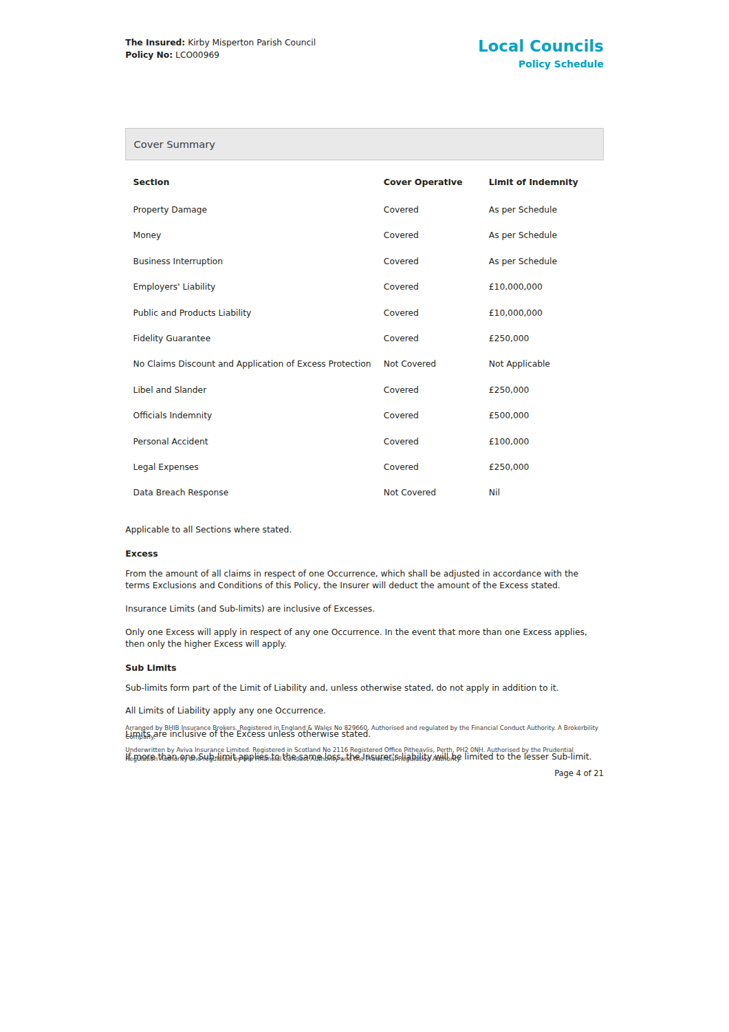The Insured: Kirby Misperton Parish Council
Policy No: LCO00969
Local Councils
Policy Schedule
Cover Summary
| Section | Cover Operative | Limit of Indemnity |
| --- | --- | --- |
| Property Damage | Covered | As per Schedule |
| Money | Covered | As per Schedule |
| Business Interruption | Covered | As per Schedule |
| Employers' Liability | Covered | £10,000,000 |
| Public and Products Liability | Covered | £10,000,000 |
| Fidelity Guarantee | Covered | £250,000 |
| No Claims Discount and Application of Excess Protection | Not Covered | Not Applicable |
| Libel and Slander | Covered | £250,000 |
| Officials Indemnity | Covered | £500,000 |
| Personal Accident | Covered | £100,000 |
| Legal Expenses | Covered | £250,000 |
| Data Breach Response | Not Covered | Nil |
Applicable to all Sections where stated.
Excess
From the amount of all claims in respect of one Occurrence, which shall be adjusted in accordance with the terms Exclusions and Conditions of this Policy, the Insurer will deduct the amount of the Excess stated.
Insurance Limits (and Sub-limits) are inclusive of Excesses.
Only one Excess will apply in respect of any one Occurrence. In the event that more than one Excess applies, then only the higher Excess will apply.
Sub Limits
Sub-limits form part of the Limit of Liability and, unless otherwise stated, do not apply in addition to it.
All Limits of Liability apply any one Occurrence.
Limits are inclusive of the Excess unless otherwise stated.
If more than one Sub-limit applies to the same loss, the Insurer's liability will be limited to the lesser Sub-limit.
Arranged by BHIB Insurance Brokers. Registered in England & Wales No 829660. Authorised and regulated by the Financial Conduct Authority. A Brokerbility Company.
Underwritten by Aviva Insurance Limited. Registered in Scotland No 2116 Registered Office Pitheavlis, Perth, PH2 0NH. Authorised by the Prudential Regulation Authority and regulated by the Financial Conduct Authority and the Prudential Regulation Authority
Page 4 of 21